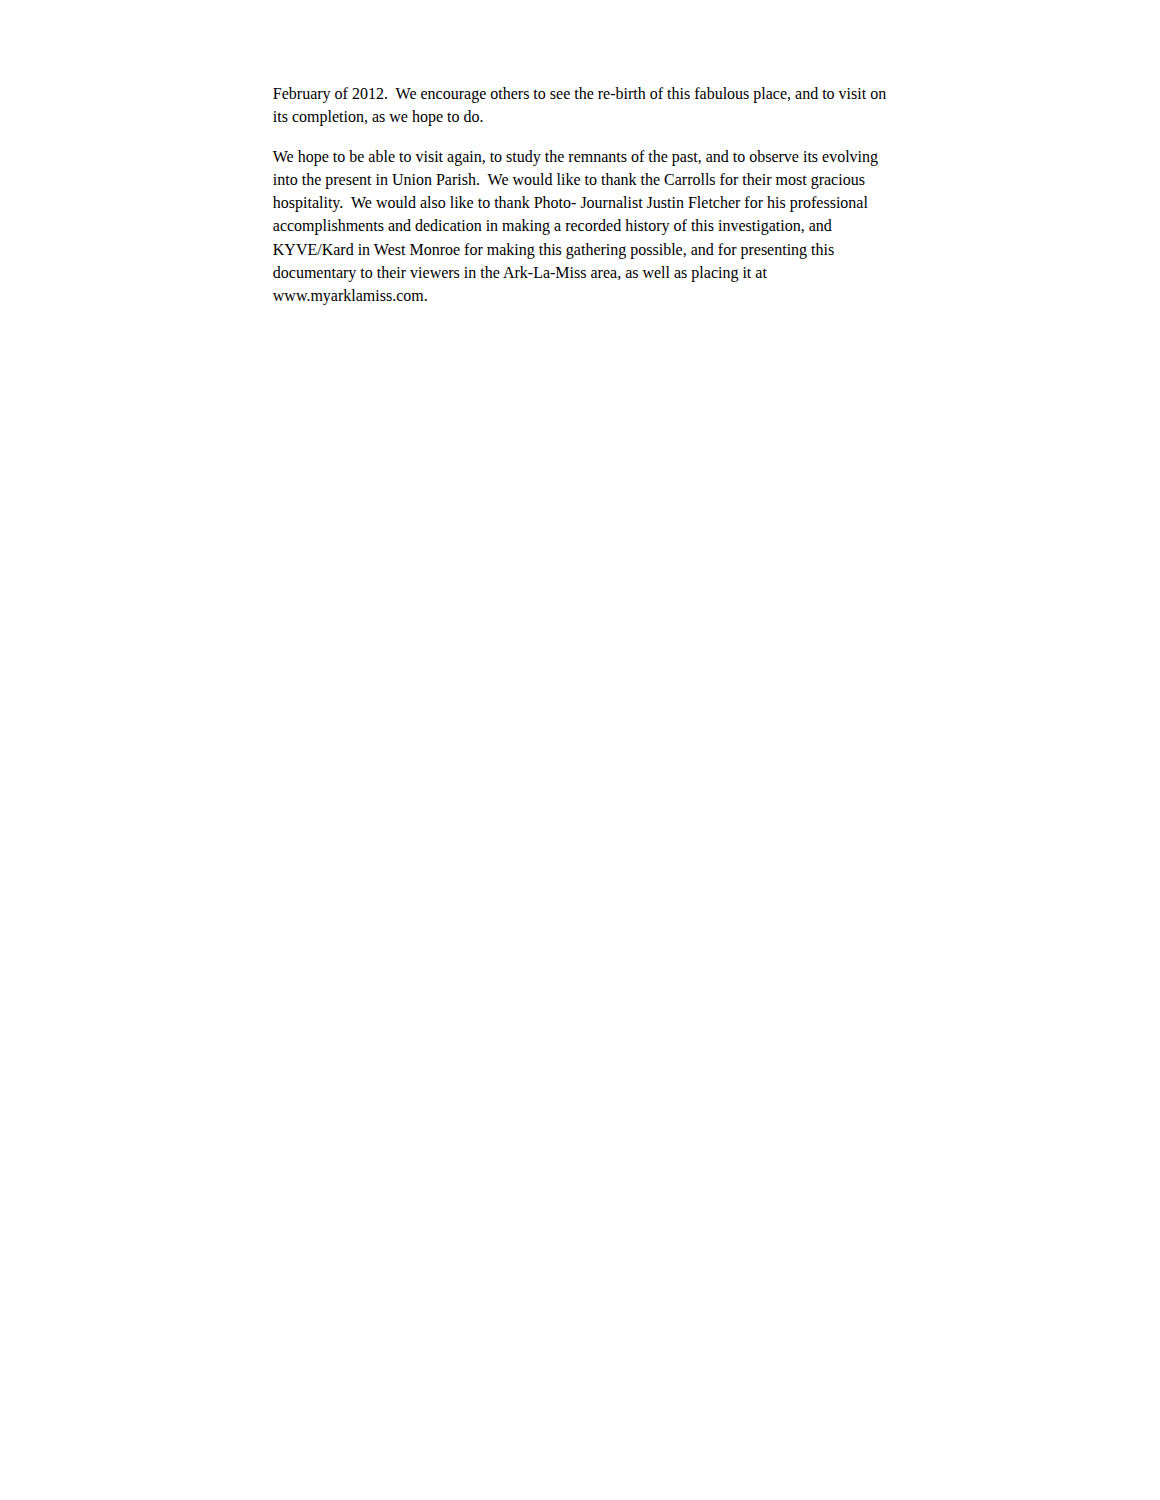February of 2012. We encourage others to see the re-birth of this fabulous place, and to visit on its completion, as we hope to do.
We hope to be able to visit again, to study the remnants of the past, and to observe its evolving into the present in Union Parish. We would like to thank the Carrolls for their most gracious hospitality. We would also like to thank Photo- Journalist Justin Fletcher for his professional accomplishments and dedication in making a recorded history of this investigation, and KYVE/Kard in West Monroe for making this gathering possible, and for presenting this documentary to their viewers in the Ark-La-Miss area, as well as placing it at www.myarklamiss.com.